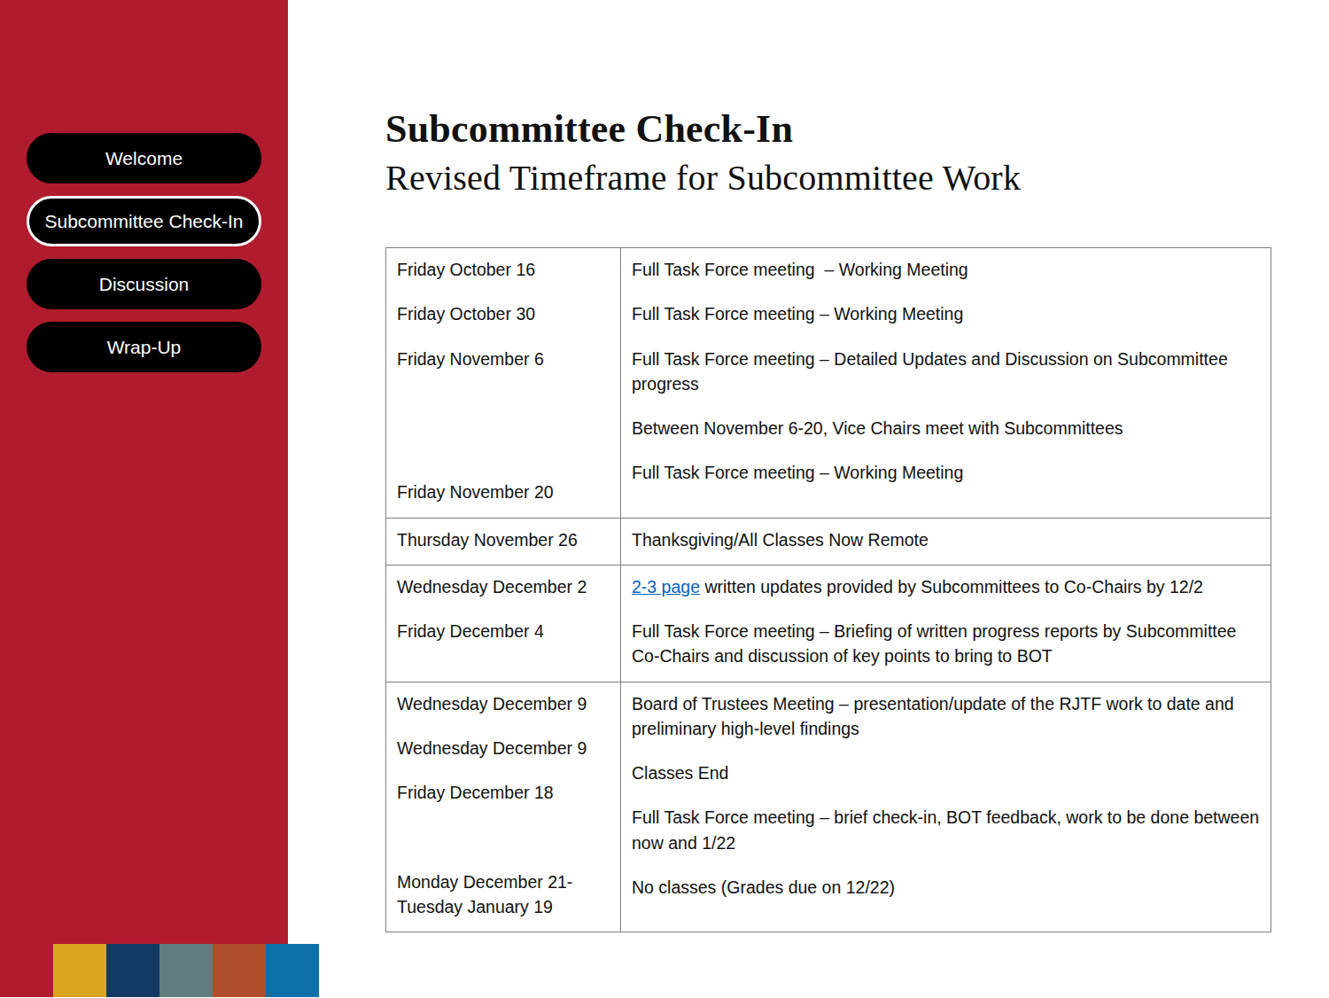Welcome
Subcommittee Check-In
Discussion
Wrap-Up
Subcommittee Check-In
Revised Timeframe for Subcommittee Work
| Friday October 16 Friday October 30 Friday November 6 Friday November 20 | Full Task Force meeting – Working Meeting Full Task Force meeting – Working Meeting Full Task Force meeting – Detailed Updates and Discussion on Subcommittee progress Between November 6-20, Vice Chairs meet with Subcommittees Full Task Force meeting – Working Meeting |
| Thursday November 26 | Thanksgiving/All Classes Now Remote |
| Wednesday December 2 Friday December 4 | 2-3 page written updates provided by Subcommittees to Co-Chairs by 12/2 Full Task Force meeting – Briefing of written progress reports by Subcommittee Co-Chairs and discussion of key points to bring to BOT |
| Wednesday December 9 Wednesday December 9 Friday December 18 Monday December 21- Tuesday January 19 | Board of Trustees Meeting – presentation/update of the RJTF work to date and preliminary high-level findings Classes End Full Task Force meeting – brief check-in, BOT feedback, work to be done between now and 1/22 No classes (Grades due on 12/22) |